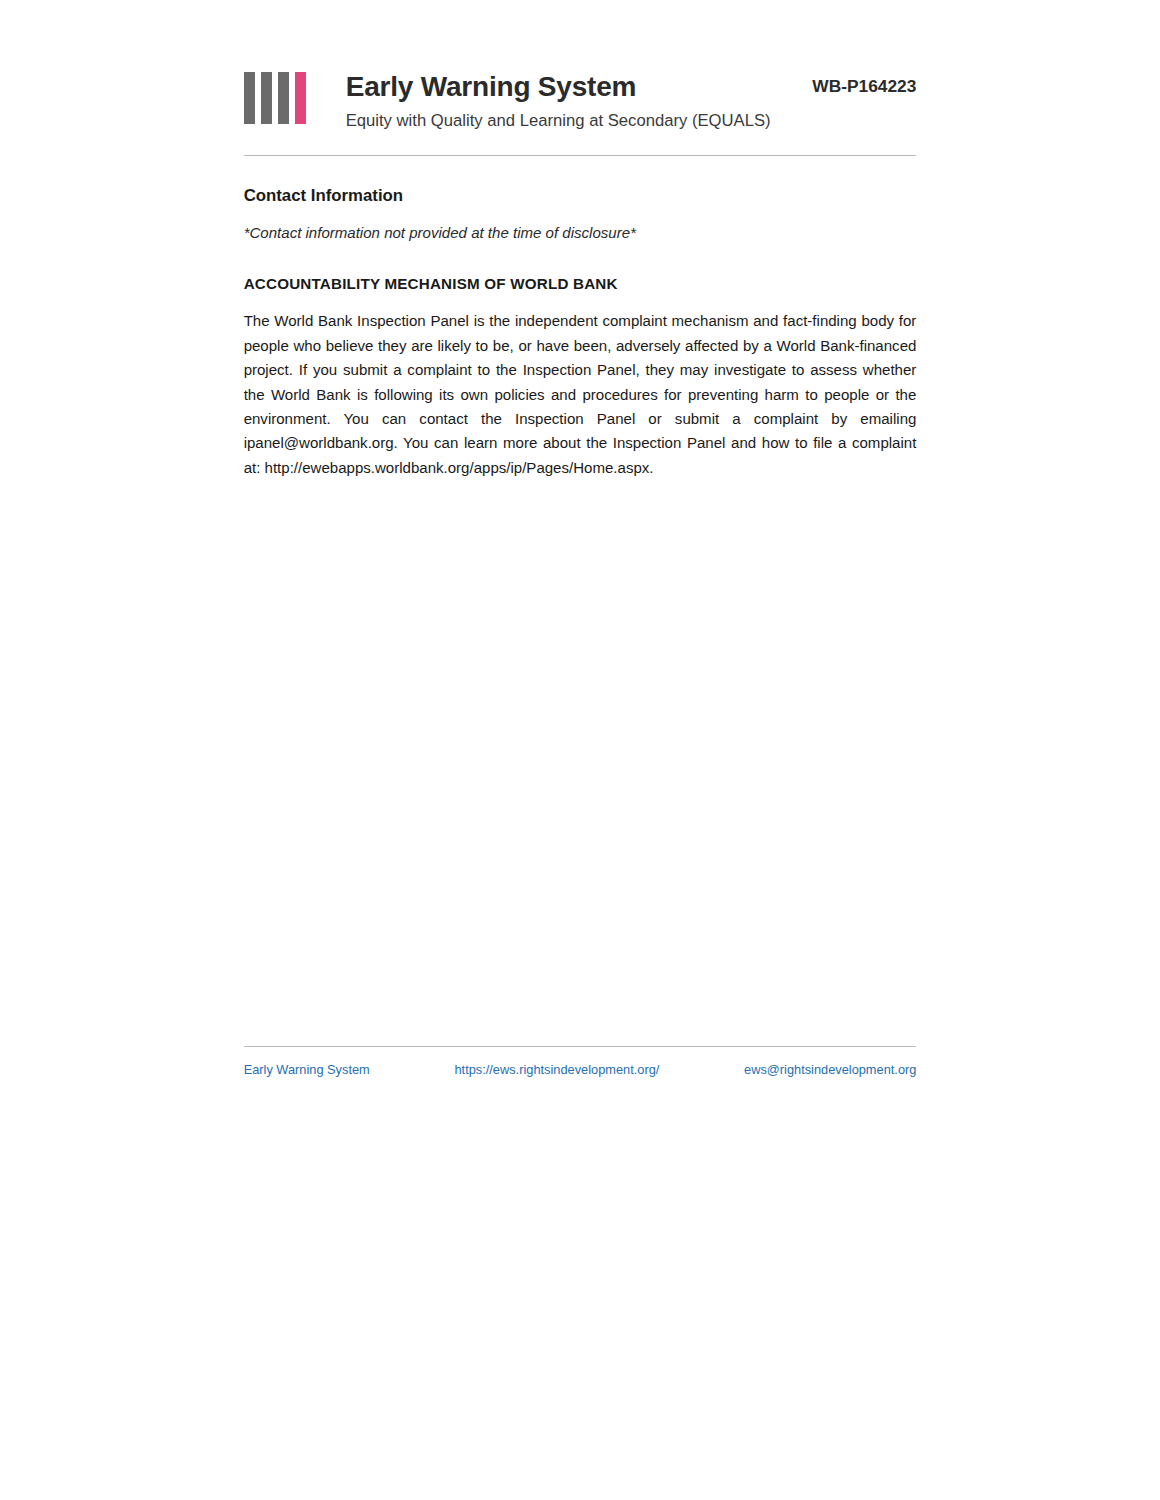Early Warning System
Equity with Quality and Learning at Secondary (EQUALS)
WB-P164223
Contact Information
*Contact information not provided at the time of disclosure*
Accountability Mechanism of World Bank
The World Bank Inspection Panel is the independent complaint mechanism and fact-finding body for people who believe they are likely to be, or have been, adversely affected by a World Bank-financed project. If you submit a complaint to the Inspection Panel, they may investigate to assess whether the World Bank is following its own policies and procedures for preventing harm to people or the environment. You can contact the Inspection Panel or submit a complaint by emailing ipanel@worldbank.org. You can learn more about the Inspection Panel and how to file a complaint at: http://ewebapps.worldbank.org/apps/ip/Pages/Home.aspx.
Early Warning System
https://ews.rightsindevelopment.org/
ews@rightsindevelopment.org